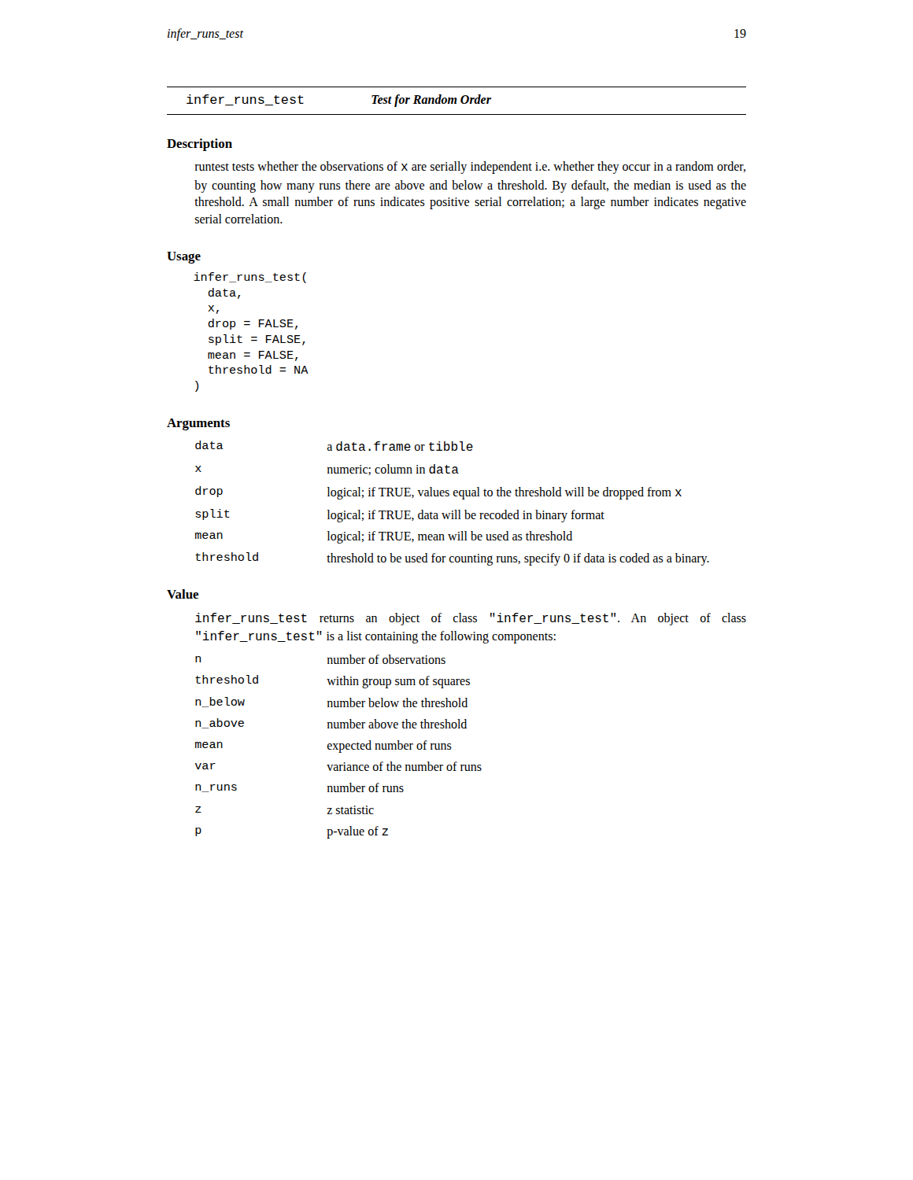infer_runs_test 19
infer_runs_test Test for Random Order
Description
runtest tests whether the observations of x are serially independent i.e. whether they occur in a random order, by counting how many runs there are above and below a threshold. By default, the median is used as the threshold. A small number of runs indicates positive serial correlation; a large number indicates negative serial correlation.
Usage
infer_runs_test(
  data,
  x,
  drop = FALSE,
  split = FALSE,
  mean = FALSE,
  threshold = NA
)
Arguments
data
a data.frame or tibble
x
numeric; column in data
drop
logical; if TRUE, values equal to the threshold will be dropped from x
split
logical; if TRUE, data will be recoded in binary format
mean
logical; if TRUE, mean will be used as threshold
threshold
threshold to be used for counting runs, specify 0 if data is coded as a binary.
Value
infer_runs_test returns an object of class "infer_runs_test". An object of class "infer_runs_test" is a list containing the following components:
n
number of observations
threshold
within group sum of squares
n_below
number below the threshold
n_above
number above the threshold
mean
expected number of runs
var
variance of the number of runs
n_runs
number of runs
z
z statistic
p
p-value of z